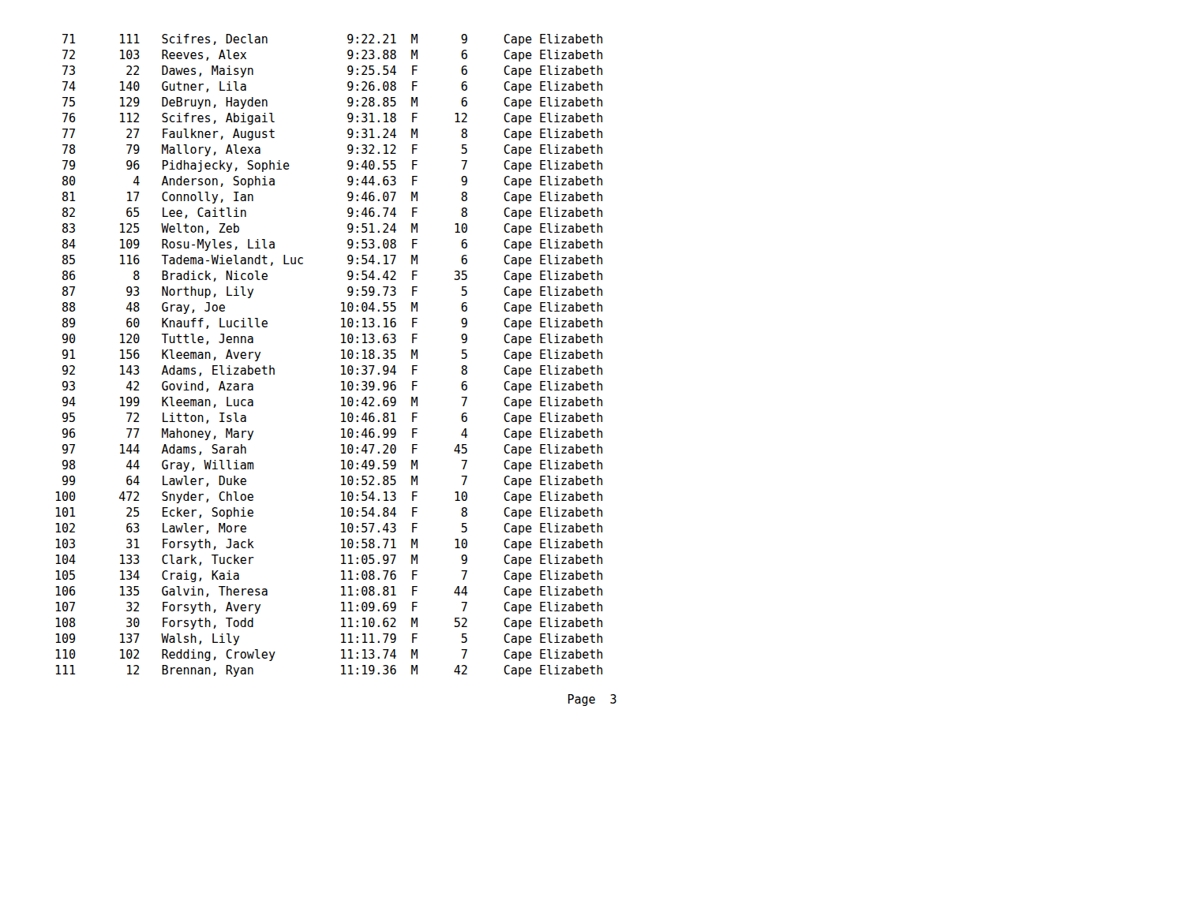| 71 | 111 | Scifres, Declan | 9:22.21 | M | 9 | Cape Elizabeth |
| 72 | 103 | Reeves, Alex | 9:23.88 | M | 6 | Cape Elizabeth |
| 73 | 22 | Dawes, Maisyn | 9:25.54 | F | 6 | Cape Elizabeth |
| 74 | 140 | Gutner, Lila | 9:26.08 | F | 6 | Cape Elizabeth |
| 75 | 129 | DeBruyn, Hayden | 9:28.85 | M | 6 | Cape Elizabeth |
| 76 | 112 | Scifres, Abigail | 9:31.18 | F | 12 | Cape Elizabeth |
| 77 | 27 | Faulkner, August | 9:31.24 | M | 8 | Cape Elizabeth |
| 78 | 79 | Mallory, Alexa | 9:32.12 | F | 5 | Cape Elizabeth |
| 79 | 96 | Pidhajecky, Sophie | 9:40.55 | F | 7 | Cape Elizabeth |
| 80 | 4 | Anderson, Sophia | 9:44.63 | F | 9 | Cape Elizabeth |
| 81 | 17 | Connolly, Ian | 9:46.07 | M | 8 | Cape Elizabeth |
| 82 | 65 | Lee, Caitlin | 9:46.74 | F | 8 | Cape Elizabeth |
| 83 | 125 | Welton, Zeb | 9:51.24 | M | 10 | Cape Elizabeth |
| 84 | 109 | Rosu-Myles, Lila | 9:53.08 | F | 6 | Cape Elizabeth |
| 85 | 116 | Tadema-Wielandt, Luc | 9:54.17 | M | 6 | Cape Elizabeth |
| 86 | 8 | Bradick, Nicole | 9:54.42 | F | 35 | Cape Elizabeth |
| 87 | 93 | Northup, Lily | 9:59.73 | F | 5 | Cape Elizabeth |
| 88 | 48 | Gray, Joe | 10:04.55 | M | 6 | Cape Elizabeth |
| 89 | 60 | Knauff, Lucille | 10:13.16 | F | 9 | Cape Elizabeth |
| 90 | 120 | Tuttle, Jenna | 10:13.63 | F | 9 | Cape Elizabeth |
| 91 | 156 | Kleeman, Avery | 10:18.35 | M | 5 | Cape Elizabeth |
| 92 | 143 | Adams, Elizabeth | 10:37.94 | F | 8 | Cape Elizabeth |
| 93 | 42 | Govind, Azara | 10:39.96 | F | 6 | Cape Elizabeth |
| 94 | 199 | Kleeman, Luca | 10:42.69 | M | 7 | Cape Elizabeth |
| 95 | 72 | Litton, Isla | 10:46.81 | F | 6 | Cape Elizabeth |
| 96 | 77 | Mahoney, Mary | 10:46.99 | F | 4 | Cape Elizabeth |
| 97 | 144 | Adams, Sarah | 10:47.20 | F | 45 | Cape Elizabeth |
| 98 | 44 | Gray, William | 10:49.59 | M | 7 | Cape Elizabeth |
| 99 | 64 | Lawler, Duke | 10:52.85 | M | 7 | Cape Elizabeth |
| 100 | 472 | Snyder, Chloe | 10:54.13 | F | 10 | Cape Elizabeth |
| 101 | 25 | Ecker, Sophie | 10:54.84 | F | 8 | Cape Elizabeth |
| 102 | 63 | Lawler, More | 10:57.43 | F | 5 | Cape Elizabeth |
| 103 | 31 | Forsyth, Jack | 10:58.71 | M | 10 | Cape Elizabeth |
| 104 | 133 | Clark, Tucker | 11:05.97 | M | 9 | Cape Elizabeth |
| 105 | 134 | Craig, Kaia | 11:08.76 | F | 7 | Cape Elizabeth |
| 106 | 135 | Galvin, Theresa | 11:08.81 | F | 44 | Cape Elizabeth |
| 107 | 32 | Forsyth, Avery | 11:09.69 | F | 7 | Cape Elizabeth |
| 108 | 30 | Forsyth, Todd | 11:10.62 | M | 52 | Cape Elizabeth |
| 109 | 137 | Walsh, Lily | 11:11.79 | F | 5 | Cape Elizabeth |
| 110 | 102 | Redding, Crowley | 11:13.74 | M | 7 | Cape Elizabeth |
| 111 | 12 | Brennan, Ryan | 11:19.36 | M | 42 | Cape Elizabeth |
Page 3